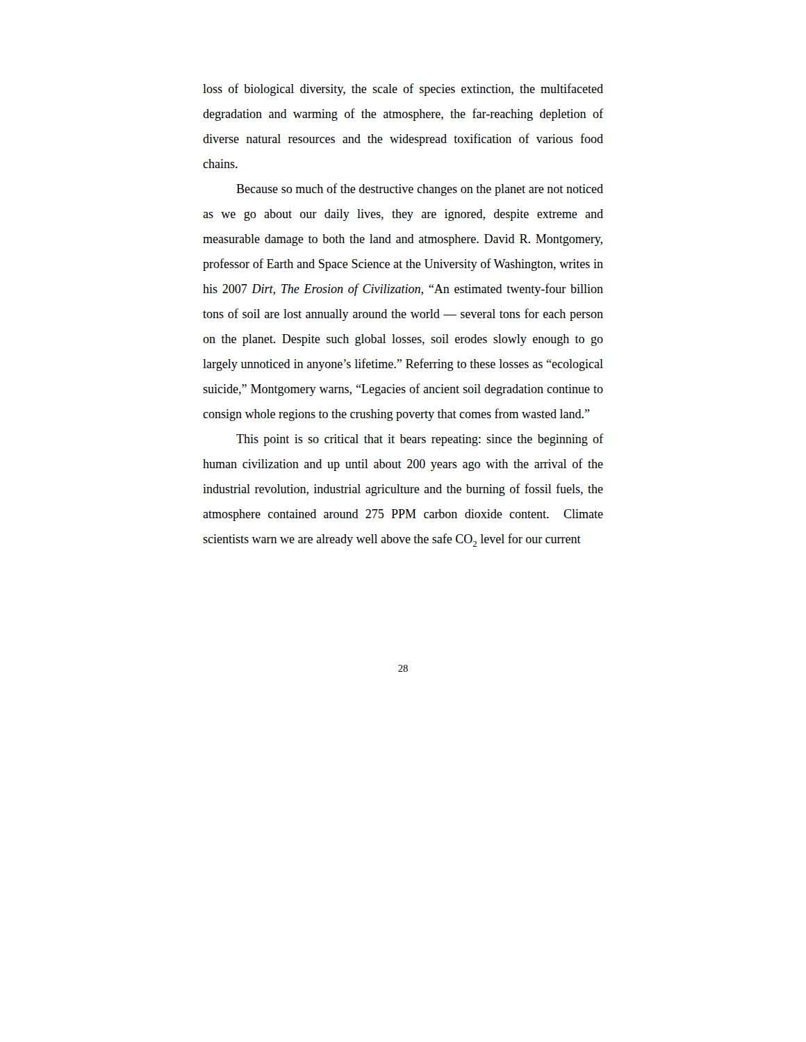loss of biological diversity, the scale of species extinction, the multifaceted degradation and warming of the atmosphere, the far-reaching depletion of diverse natural resources and the widespread toxification of various food chains.
Because so much of the destructive changes on the planet are not noticed as we go about our daily lives, they are ignored, despite extreme and measurable damage to both the land and atmosphere. David R. Montgomery, professor of Earth and Space Science at the University of Washington, writes in his 2007 Dirt, The Erosion of Civilization, “An estimated twenty-four billion tons of soil are lost annually around the world — several tons for each person on the planet. Despite such global losses, soil erodes slowly enough to go largely unnoticed in anyone’s lifetime.” Referring to these losses as “ecological suicide,” Montgomery warns, “Legacies of ancient soil degradation continue to consign whole regions to the crushing poverty that comes from wasted land.”
This point is so critical that it bears repeating: since the beginning of human civilization and up until about 200 years ago with the arrival of the industrial revolution, industrial agriculture and the burning of fossil fuels, the atmosphere contained around 275 PPM carbon dioxide content. Climate scientists warn we are already well above the safe CO2 level for our current
28